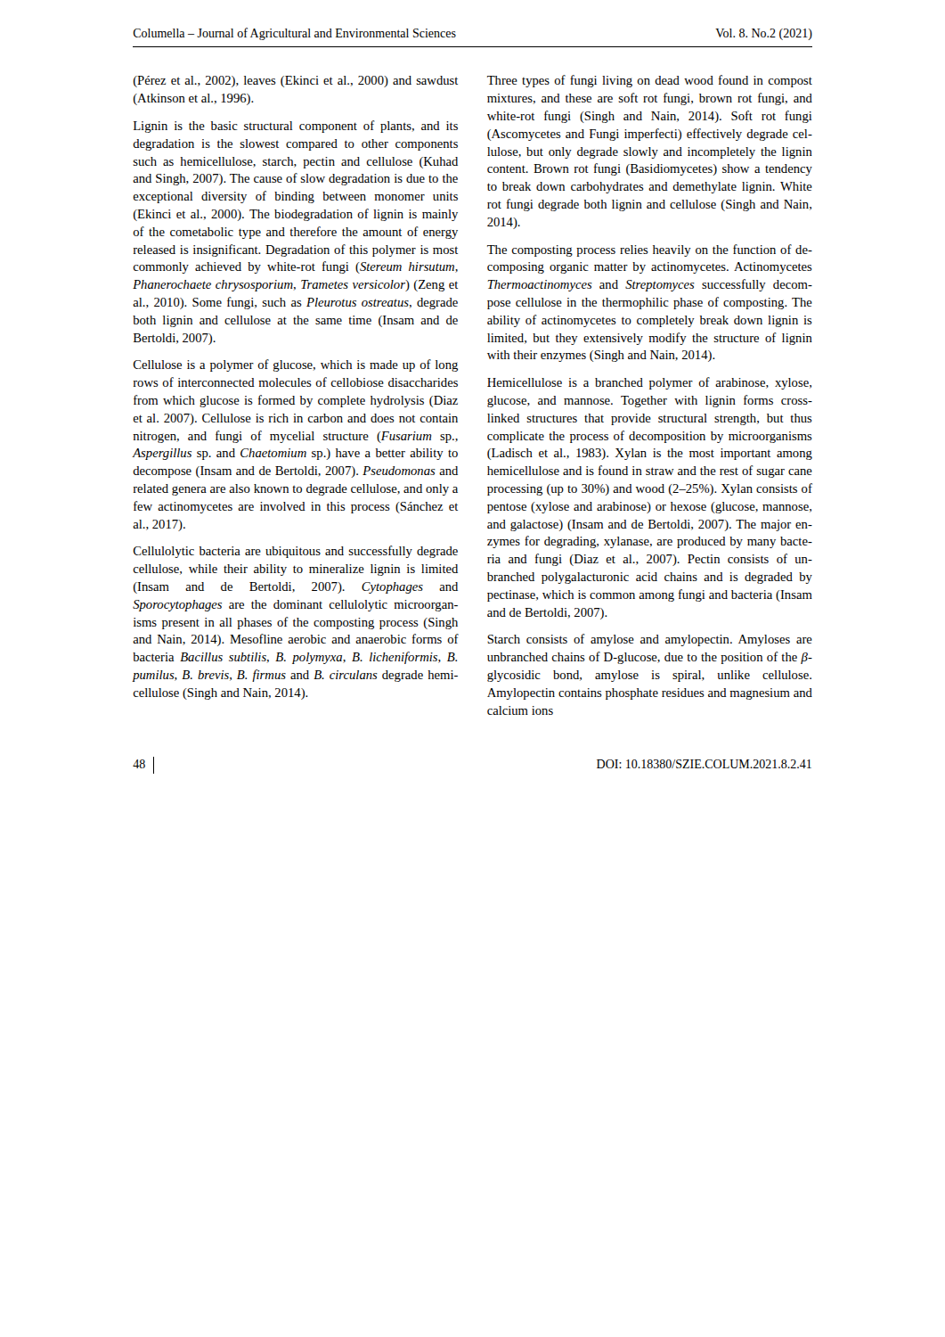Columella – Journal of Agricultural and Environmental Sciences Vol. 8. No.2 (2021)
(Pérez et al., 2002), leaves (Ekinci et al., 2000) and sawdust (Atkinson et al., 1996).
Lignin is the basic structural component of plants, and its degradation is the slowest compared to other components such as hemicellulose, starch, pectin and cellulose (Kuhad and Singh, 2007). The cause of slow degradation is due to the exceptional diversity of binding between monomer units (Ekinci et al., 2000). The biodegradation of lignin is mainly of the cometabolic type and therefore the amount of energy released is insignificant. Degradation of this polymer is most commonly achieved by white-rot fungi (Stereum hirsutum, Phanerochaete chrysosporium, Trametes versicolor) (Zeng et al., 2010). Some fungi, such as Pleurotus ostreatus, degrade both lignin and cellulose at the same time (Insam and de Bertoldi, 2007).
Cellulose is a polymer of glucose, which is made up of long rows of interconnected molecules of cellobiose disaccharides from which glucose is formed by complete hydrolysis (Diaz et al. 2007). Cellulose is rich in carbon and does not contain nitrogen, and fungi of mycelial structure (Fusarium sp., Aspergillus sp. and Chaetomium sp.) have a better ability to decompose (Insam and de Bertoldi, 2007). Pseudomonas and related genera are also known to degrade cellulose, and only a few actinomycetes are involved in this process (Sánchez et al., 2017).
Cellulolytic bacteria are ubiquitous and successfully degrade cellulose, while their ability to mineralize lignin is limited (Insam and de Bertoldi, 2007). Cytophages and Sporocytophages are the dominant cellulolytic microorganisms present in all phases of the composting process (Singh and Nain, 2014). Mesofline aerobic and anaerobic forms of bacteria Bacillus subtilis, B. polymyxa, B. licheniformis, B. pumilus, B. brevis, B. firmus and B. circulans degrade hemicellulose (Singh and Nain, 2014).
Three types of fungi living on dead wood found in compost mixtures, and these are soft rot fungi, brown rot fungi, and white-rot fungi (Singh and Nain, 2014). Soft rot fungi (Ascomycetes and Fungi imperfecti) effectively degrade cellulose, but only degrade slowly and incompletely the lignin content. Brown rot fungi (Basidiomycetes) show a tendency to break down carbohydrates and demethylate lignin. White rot fungi degrade both lignin and cellulose (Singh and Nain, 2014).
The composting process relies heavily on the function of decomposing organic matter by actinomycetes. Actinomycetes Thermoactinomyces and Streptomyces successfully decompose cellulose in the thermophilic phase of composting. The ability of actinomycetes to completely break down lignin is limited, but they extensively modify the structure of lignin with their enzymes (Singh and Nain, 2014).
Hemicellulose is a branched polymer of arabinose, xylose, glucose, and mannose. Together with lignin forms cross-linked structures that provide structural strength, but thus complicate the process of decomposition by microorganisms (Ladisch et al., 1983). Xylan is the most important among hemicellulose and is found in straw and the rest of sugar cane processing (up to 30%) and wood (2–25%). Xylan consists of pentose (xylose and arabinose) or hexose (glucose, mannose, and galactose) (Insam and de Bertoldi, 2007). The major enzymes for degrading, xylanase, are produced by many bacteria and fungi (Diaz et al., 2007). Pectin consists of unbranched polygalacturonic acid chains and is degraded by pectinase, which is common among fungi and bacteria (Insam and de Bertoldi, 2007).
Starch consists of amylose and amylopectin. Amyloses are unbranched chains of D-glucose, due to the position of the β-glycosidic bond, amylose is spiral, unlike cellulose. Amylopectin contains phosphate residues and magnesium and calcium ions
48 DOI: 10.18380/SZIE.COLUM.2021.8.2.41